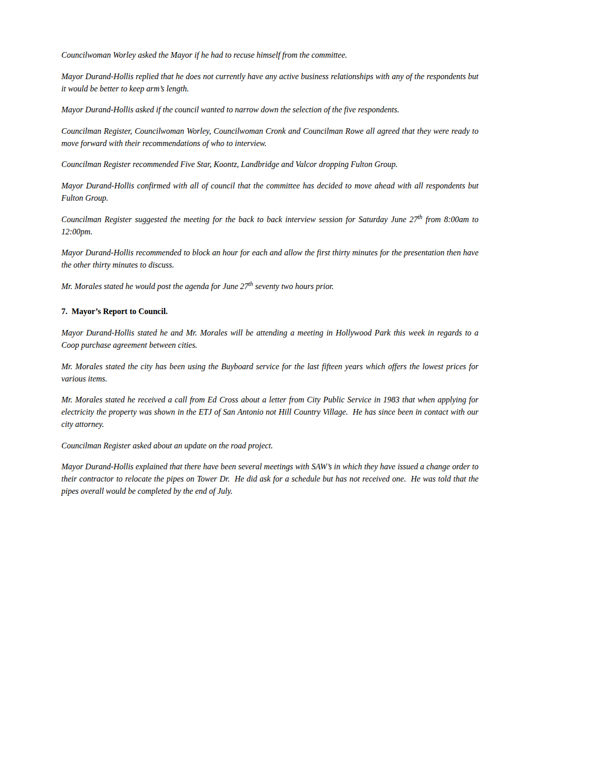Councilwoman Worley asked the Mayor if he had to recuse himself from the committee.
Mayor Durand-Hollis replied that he does not currently have any active business relationships with any of the respondents but it would be better to keep arm’s length.
Mayor Durand-Hollis asked if the council wanted to narrow down the selection of the five respondents.
Councilman Register, Councilwoman Worley, Councilwoman Cronk and Councilman Rowe all agreed that they were ready to move forward with their recommendations of who to interview.
Councilman Register recommended Five Star, Koontz, Landbridge and Valcor dropping Fulton Group.
Mayor Durand-Hollis confirmed with all of council that the committee has decided to move ahead with all respondents but Fulton Group.
Councilman Register suggested the meeting for the back to back interview session for Saturday June 27th from 8:00am to 12:00pm.
Mayor Durand-Hollis recommended to block an hour for each and allow the first thirty minutes for the presentation then have the other thirty minutes to discuss.
Mr. Morales stated he would post the agenda for June 27th seventy two hours prior.
7. Mayor’s Report to Council.
Mayor Durand-Hollis stated he and Mr. Morales will be attending a meeting in Hollywood Park this week in regards to a Coop purchase agreement between cities.
Mr. Morales stated the city has been using the Buyboard service for the last fifteen years which offers the lowest prices for various items.
Mr. Morales stated he received a call from Ed Cross about a letter from City Public Service in 1983 that when applying for electricity the property was shown in the ETJ of San Antonio not Hill Country Village. He has since been in contact with our city attorney.
Councilman Register asked about an update on the road project.
Mayor Durand-Hollis explained that there have been several meetings with SAW’s in which they have issued a change order to their contractor to relocate the pipes on Tower Dr. He did ask for a schedule but has not received one. He was told that the pipes overall would be completed by the end of July.